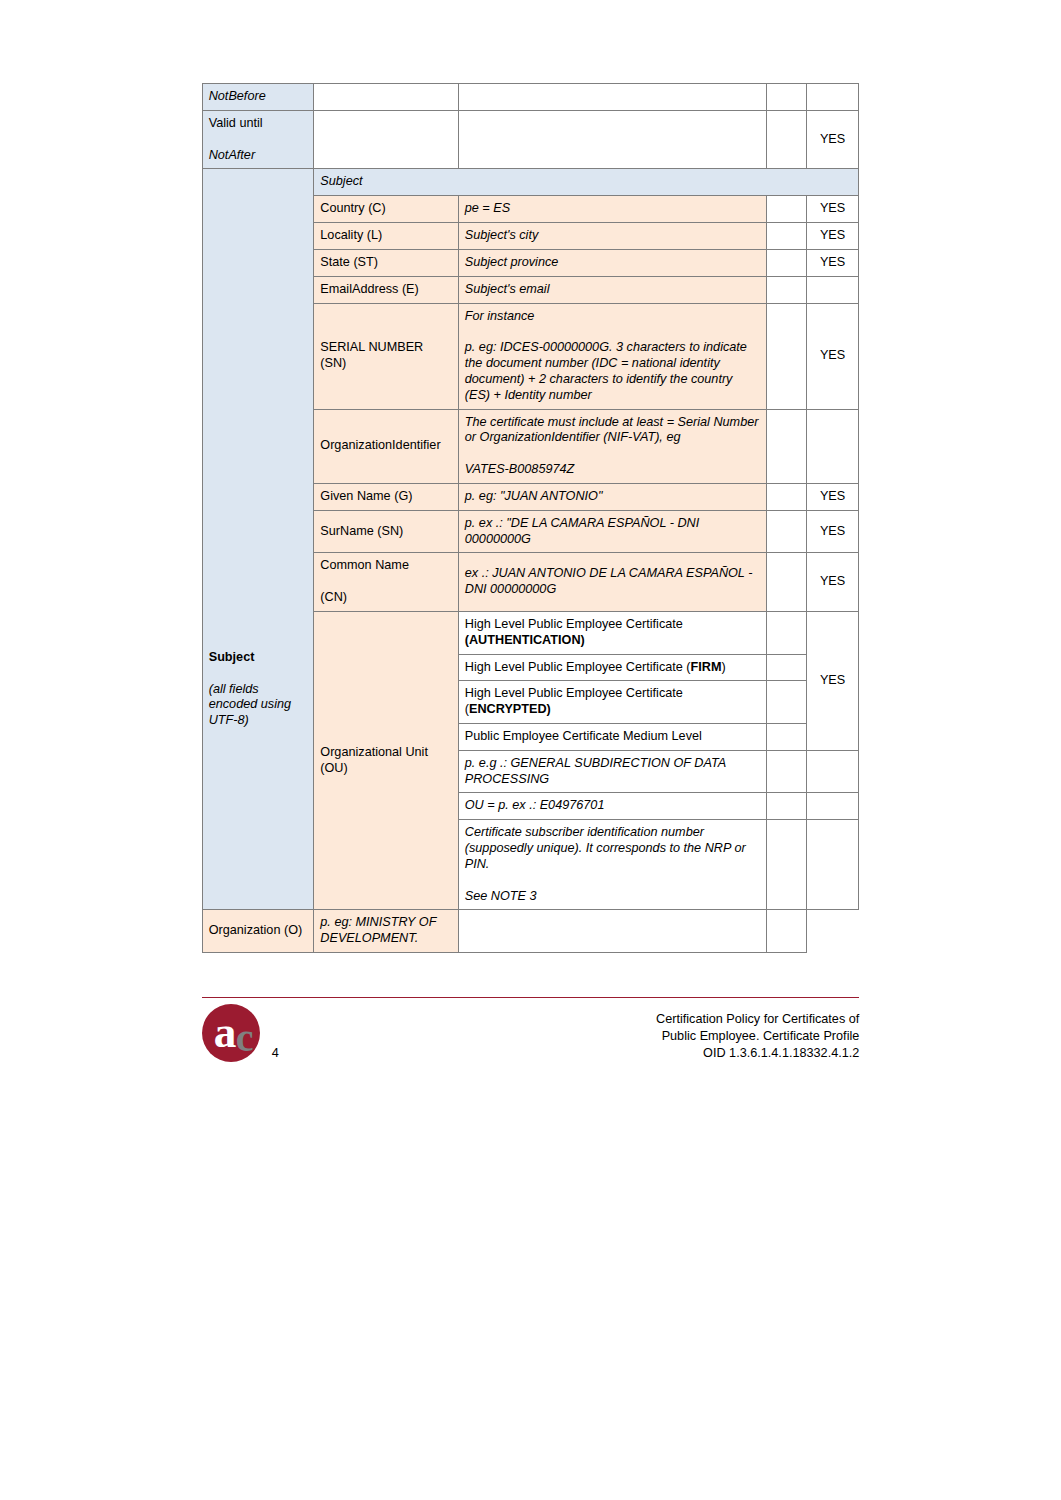| NotBefore | | | | |
| Valid until NotAfter | | | | YES |
| Subject (all fields encoded using UTF-8) | Subject |
| Country (C) | pe = ES | | YES |
| Locality (L) | Subject's city | | YES |
| State (ST) | Subject province | | YES |
| EmailAddress (E) | Subject's email | | |
| SERIAL NUMBER (SN) | For instance p. eg: IDCES-00000000G. 3 characters to indicate the document number (IDC = national identity document) + 2 characters to identify the country (ES) + Identity number | | YES |
| OrganizationIdentifier | The certificate must include at least = Serial Number or OrganizationIdentifier (NIF-VAT), eg VATES-B0085974Z | | |
| Given Name (G) | p. eg: "JUAN ANTONIO" | | YES |
| SurName (SN) | p. ex .: "DE LA CAMARA ESPAÑOL - DNI 00000000G | | YES |
| Common Name (CN) | ex .: JUAN ANTONIO DE LA CAMARA ESPAÑOL - DNI 00000000G | | YES |
| Organizational Unit (OU) | High Level Public Employee Certificate (AUTHENTICATION) | | YES |
| High Level Public Employee Certificate ( FIRM ) | |
| High Level Public Employee Certificate ( ENCRYPTED) | |
| Public Employee Certificate Medium Level | |
| p. e.g .: GENERAL SUBDIRECTION OF DATA PROCESSING | | |
| OU = p. ex .: E04976701 | | |
| Certificate subscriber identification number (supposedly unique). It corresponds to the NRP or PIN. See NOTE 3 | | |
| Organization (O) | p. eg: MINISTRY OF DEVELOPMENT. | | |
a
c
4
Certification Policy for Certificates of
Public Employee. Certificate Profile
OID 1.3.6.1.4.1.18332.4.1.2